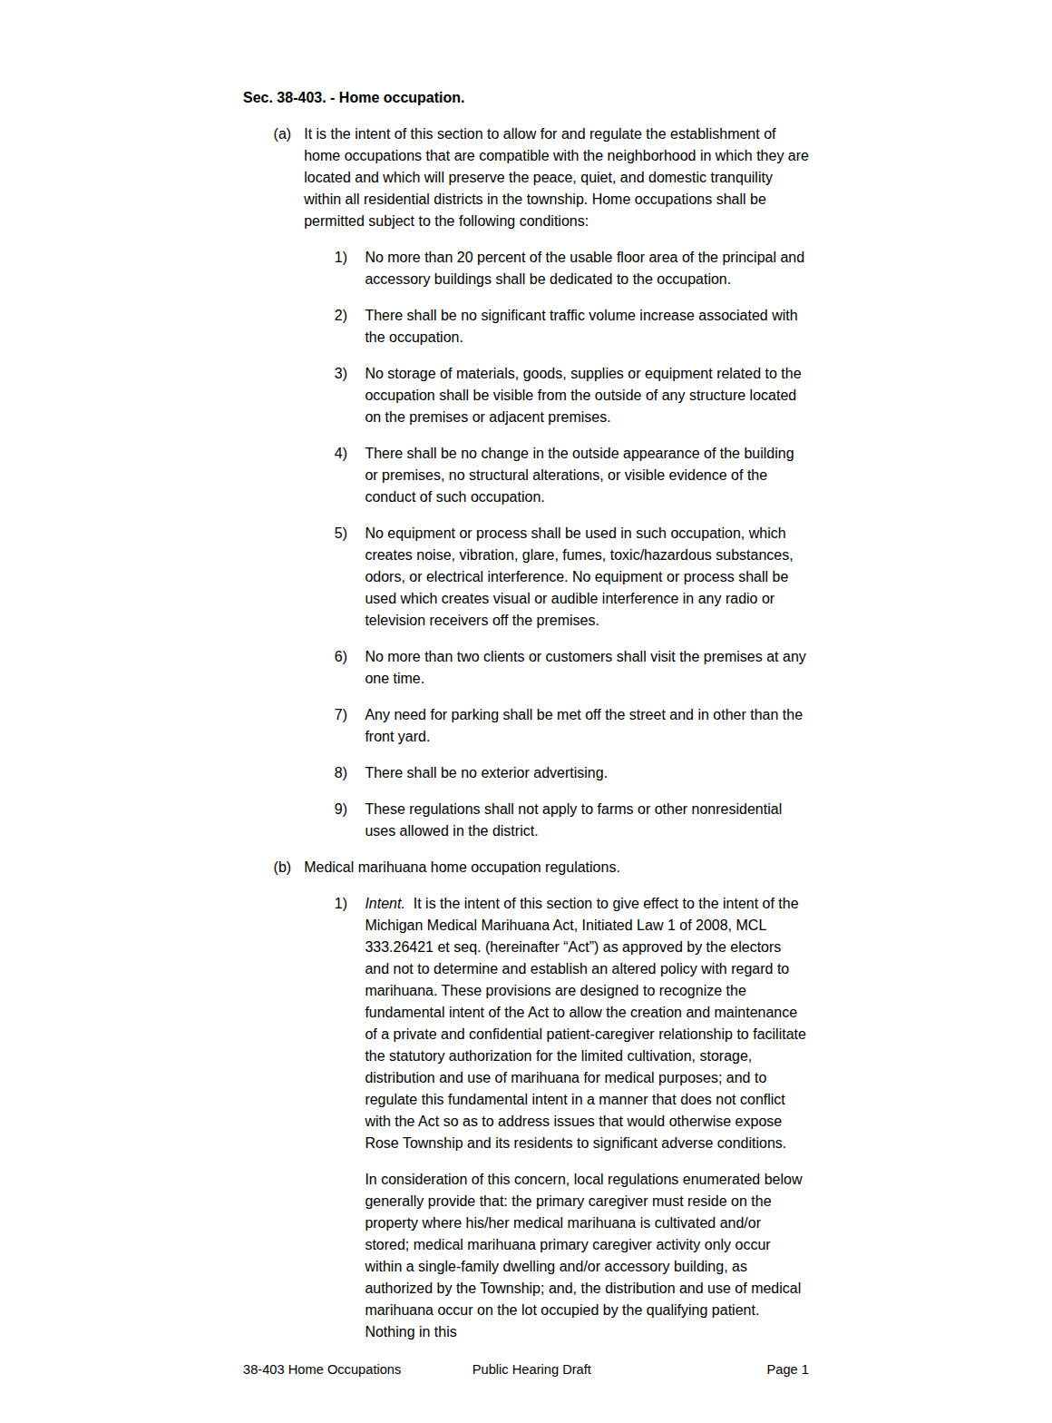Sec. 38-403. - Home occupation.
(a)
It is the intent of this section to allow for and regulate the establishment of home occupations that are compatible with the neighborhood in which they are located and which will preserve the peace, quiet, and domestic tranquility within all residential districts in the township. Home occupations shall be permitted subject to the following conditions:
1)
No more than 20 percent of the usable floor area of the principal and accessory buildings shall be dedicated to the occupation.
2)
There shall be no significant traffic volume increase associated with the occupation.
3)
No storage of materials, goods, supplies or equipment related to the occupation shall be visible from the outside of any structure located on the premises or adjacent premises.
4)
There shall be no change in the outside appearance of the building or premises, no structural alterations, or visible evidence of the conduct of such occupation.
5)
No equipment or process shall be used in such occupation, which creates noise, vibration, glare, fumes, toxic/hazardous substances, odors, or electrical interference. No equipment or process shall be used which creates visual or audible interference in any radio or television receivers off the premises.
6)
No more than two clients or customers shall visit the premises at any one time.
7)
Any need for parking shall be met off the street and in other than the front yard.
8)
There shall be no exterior advertising.
9)
These regulations shall not apply to farms or other nonresidential uses allowed in the district.
(b)
Medical marihuana home occupation regulations.
1)
Intent. It is the intent of this section to give effect to the intent of the Michigan Medical Marihuana Act, Initiated Law 1 of 2008, MCL 333.26421 et seq. (hereinafter “Act”) as approved by the electors and not to determine and establish an altered policy with regard to marihuana. These provisions are designed to recognize the fundamental intent of the Act to allow the creation and maintenance of a private and confidential patient-caregiver relationship to facilitate the statutory authorization for the limited cultivation, storage, distribution and use of marihuana for medical purposes; and to regulate this fundamental intent in a manner that does not conflict with the Act so as to address issues that would otherwise expose Rose Township and its residents to significant adverse conditions.
In consideration of this concern, local regulations enumerated below generally provide that: the primary caregiver must reside on the property where his/her medical marihuana is cultivated and/or stored; medical marihuana primary caregiver activity only occur within a single-family dwelling and/or accessory building, as authorized by the Township; and, the distribution and use of medical marihuana occur on the lot occupied by the qualifying patient. Nothing in this
38-403 Home Occupations Public Hearing Draft Page 1